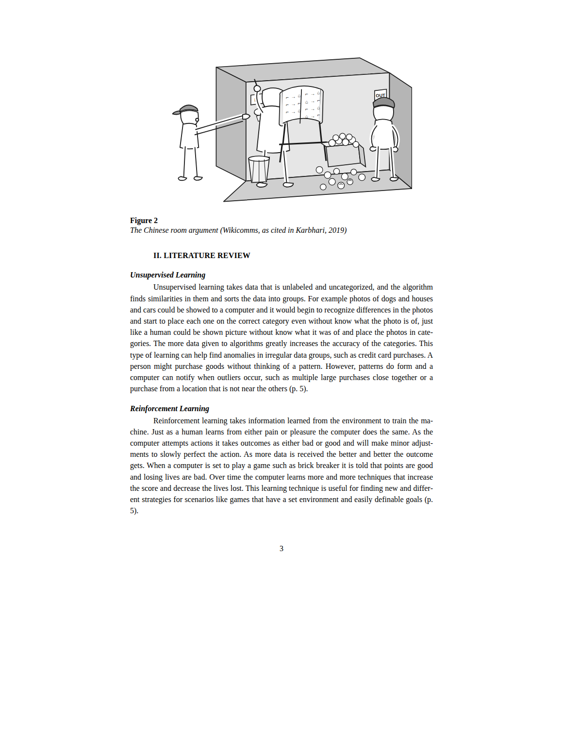The Chinese room argument A line drawing of a large box. A person stands inside the box reading a rule book and writing symbols. A slot labeled IN is on the left side of the box and a slot labeled OUT is on the right. A person outside on the left passes a paper into the IN slot; a person outside on the right waits by the OUT slot. Inside the box there is a waste basket and a box of crumpled papers. IN OUT ⌐→⌂ ⌐→⌐ ⌐→⌂ ⌐→⌂ ⌂→⌐ ⌐→⌂ ⌂→⌐
Figure 2 The Chinese room argument (Wikicomms, as cited in Karbhari, 2019)
II. Literature Review
Unsupervised Learning
Unsupervised learning takes data that is unlabeled and uncategorized, and the algorithm finds similarities in them and sorts the data into groups. For example photos of dogs and houses and cars could be showed to a computer and it would begin to recognize differences in the photos and start to place each one on the correct category even without know what the photo is of, just like a human could be shown picture without know what it was of and place the photos in categories. The more data given to algorithms greatly increases the accuracy of the categories. This type of learning can help find anomalies in irregular data groups, such as credit card purchases. A person might purchase goods without thinking of a pattern. However, patterns do form and a computer can notify when outliers occur, such as multiple large purchases close together or a purchase from a location that is not near the others (p. 5).
Reinforcement Learning
Reinforcement learning takes information learned from the environment to train the machine. Just as a human learns from either pain or pleasure the computer does the same. As the computer attempts actions it takes outcomes as either bad or good and will make minor adjustments to slowly perfect the action. As more data is received the better and better the outcome gets. When a computer is set to play a game such as brick breaker it is told that points are good and losing lives are bad. Over time the computer learns more and more techniques that increase the score and decrease the lives lost. This learning technique is useful for finding new and different strategies for scenarios like games that have a set environment and easily definable goals (p. 5).
3